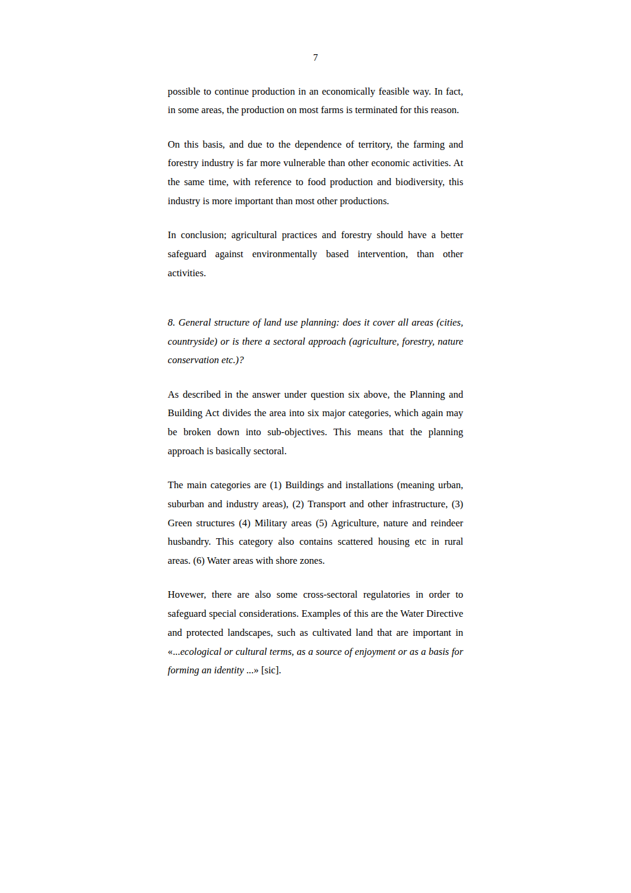7
possible to continue production in an economically feasible way. In fact, in some areas, the production on most farms is terminated for this reason.
On this basis, and due to the dependence of territory, the farming and forestry industry is far more vulnerable than other economic activities. At the same time, with reference to food production and biodiversity, this industry is more important than most other productions.
In conclusion; agricultural practices and forestry should have a better safeguard against environmentally based intervention, than other activities.
8. General structure of land use planning: does it cover all areas (cities, countryside) or is there a sectoral approach (agriculture, forestry, nature conservation etc.)?
As described in the answer under question six above, the Planning and Building Act divides the area into six major categories, which again may be broken down into sub-objectives. This means that the planning approach is basically sectoral.
The main categories are (1) Buildings and installations (meaning urban, suburban and industry areas), (2) Transport and other infrastructure, (3) Green structures (4) Military areas (5) Agriculture, nature and reindeer husbandry. This category also contains scattered housing etc in rural areas. (6) Water areas with shore zones.
Hovewer, there are also some cross-sectoral regulatories in order to safeguard special considerations. Examples of this are the Water Directive and protected landscapes, such as cultivated land that are important in «...ecological or cultural terms, as a source of enjoyment or as a basis for forming an identity ...» [sic].